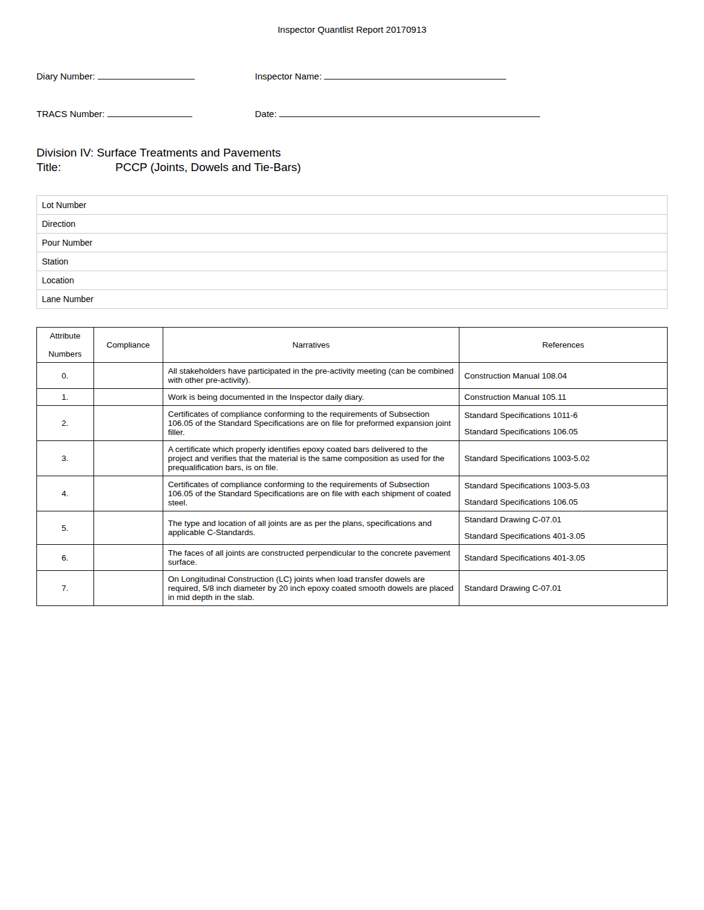Inspector Quantlist Report 20170913
Diary Number:
Inspector Name:
TRACS Number:
Date:
Division IV: Surface Treatments and Pavements
Title: PCCP (Joints, Dowels and Tie-Bars)
| Lot Number |
| Direction |
| Pour Number |
| Station |
| Location |
| Lane Number |
| Attribute Numbers | Compliance | Narratives | References |
| --- | --- | --- | --- |
| 0. | | All stakeholders have participated in the pre-activity meeting (can be combined with other pre-activity). | Construction Manual 108.04 |
| 1. | | Work is being documented in the Inspector daily diary. | Construction Manual 105.11 |
| 2. | | Certificates of compliance conforming to the requirements of Subsection 106.05 of the Standard Specifications are on file for preformed expansion joint filler. | Standard Specifications 1011-6 Standard Specifications 106.05 |
| 3. | | A certificate which properly identifies epoxy coated bars delivered to the project and verifies that the material is the same composition as used for the prequalification bars, is on file. | Standard Specifications 1003-5.02 |
| 4. | | Certificates of compliance conforming to the requirements of Subsection 106.05 of the Standard Specifications are on file with each shipment of coated steel. | Standard Specifications 1003-5.03 Standard Specifications 106.05 |
| 5. | | The type and location of all joints are as per the plans, specifications and applicable C-Standards. | Standard Drawing C-07.01 Standard Specifications 401-3.05 |
| 6. | | The faces of all joints are constructed perpendicular to the concrete pavement surface. | Standard Specifications 401-3.05 |
| 7. | | On Longitudinal Construction (LC) joints when load transfer dowels are required, 5/8 inch diameter by 20 inch epoxy coated smooth dowels are placed in mid depth in the slab. | Standard Drawing C-07.01 |